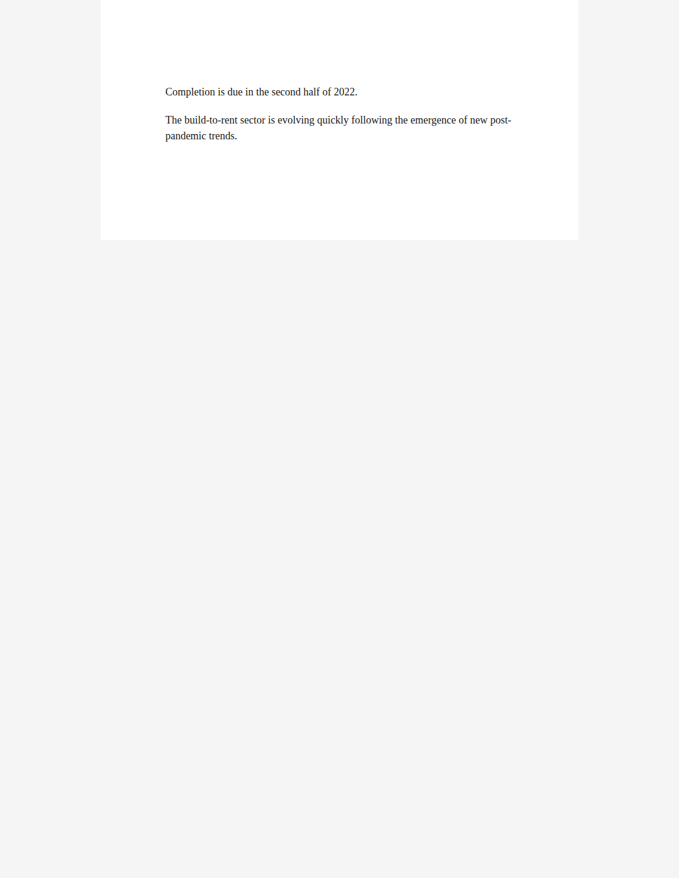Completion is due in the second half of 2022.
The build-to-rent sector is evolving quickly following the emergence of new post-pandemic trends.